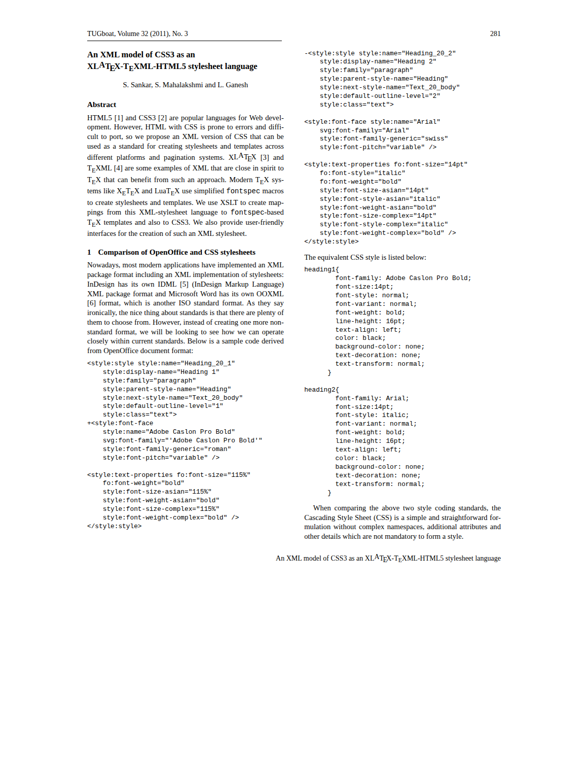TUGboat, Volume 32 (2011), No. 3 281
An XML model of CSS3 as an
XLATEX-TEXML-HTML5 stylesheet language
S. Sankar, S. Mahalakshmi and L. Ganesh
Abstract
HTML5 [1] and CSS3 [2] are popular languages for Web development. However, HTML with CSS is prone to errors and difficult to port, so we propose an XML version of CSS that can be used as a standard for creating stylesheets and templates across different platforms and pagination systems. XLATEX [3] and TEXML [4] are some examples of XML that are close in spirit to TEX that can benefit from such an approach. Modern TEX systems like XETEX and LuaTEX use simplified fontspec macros to create stylesheets and templates. We use XSLT to create mappings from this XML-stylesheet language to fontspec-based TEX templates and also to CSS3. We also provide user-friendly interfaces for the creation of such an XML stylesheet.
1 Comparison of OpenOffice and CSS stylesheets
Nowadays, most modern applications have implemented an XML package format including an XML implementation of stylesheets: InDesign has its own IDML [5] (InDesign Markup Language) XML package format and Microsoft Word has its own OOXML [6] format, which is another ISO standard format. As they say ironically, the nice thing about standards is that there are plenty of them to choose from. However, instead of creating one more non-standard format, we will be looking to see how we can operate closely within current standards. Below is a sample code derived from OpenOffice document format:
<style:style style:name="Heading_20_1"
    style:display-name="Heading 1"
    style:family="paragraph"
    style:parent-style-name="Heading"
    style:next-style-name="Text_20_body"
    style:default-outline-level="1"
    style:class="text">
+<style:font-face
    style:name="Adobe Caslon Pro Bold"
    svg:font-family="'Adobe Caslon Pro Bold'"
    style:font-family-generic="roman"
    style:font-pitch="variable" />

<style:text-properties fo:font-size="115%"
    fo:font-weight="bold"
    style:font-size-asian="115%"
    style:font-weight-asian="bold"
    style:font-size-complex="115%"
    style:font-weight-complex="bold" />
</style:style>
-<style:style style:name="Heading_20_2"
    style:display-name="Heading 2"
    style:family="paragraph"
    style:parent-style-name="Heading"
    style:next-style-name="Text_20_body"
    style:default-outline-level="2"
    style:class="text">

<style:font-face style:name="Arial"
    svg:font-family="Arial"
    style:font-family-generic="swiss"
    style:font-pitch="variable" />

<style:text-properties fo:font-size="14pt"
    fo:font-style="italic"
    fo:font-weight="bold"
    style:font-size-asian="14pt"
    style:font-style-asian="italic"
    style:font-weight-asian="bold"
    style:font-size-complex="14pt"
    style:font-style-complex="italic"
    style:font-weight-complex="bold" />
</style:style>
The equivalent CSS style is listed below:
heading1{
        font-family: Adobe Caslon Pro Bold;
        font-size:14pt;
        font-style: normal;
        font-variant: normal;
        font-weight: bold;
        line-height: 16pt;
        text-align: left;
        color: black;
        background-color: none;
        text-decoration: none;
        text-transform: normal;
      }

heading2{
        font-family: Arial;
        font-size:14pt;
        font-style: italic;
        font-variant: normal;
        font-weight: bold;
        line-height: 16pt;
        text-align: left;
        color: black;
        background-color: none;
        text-decoration: none;
        text-transform: normal;
      }
When comparing the above two style coding standards, the Cascading Style Sheet (CSS) is a simple and straightforward formulation without complex namespaces, additional attributes and other details which are not mandatory to form a style.
An XML model of CSS3 as an XLATEX-TEXML-HTML5 stylesheet language